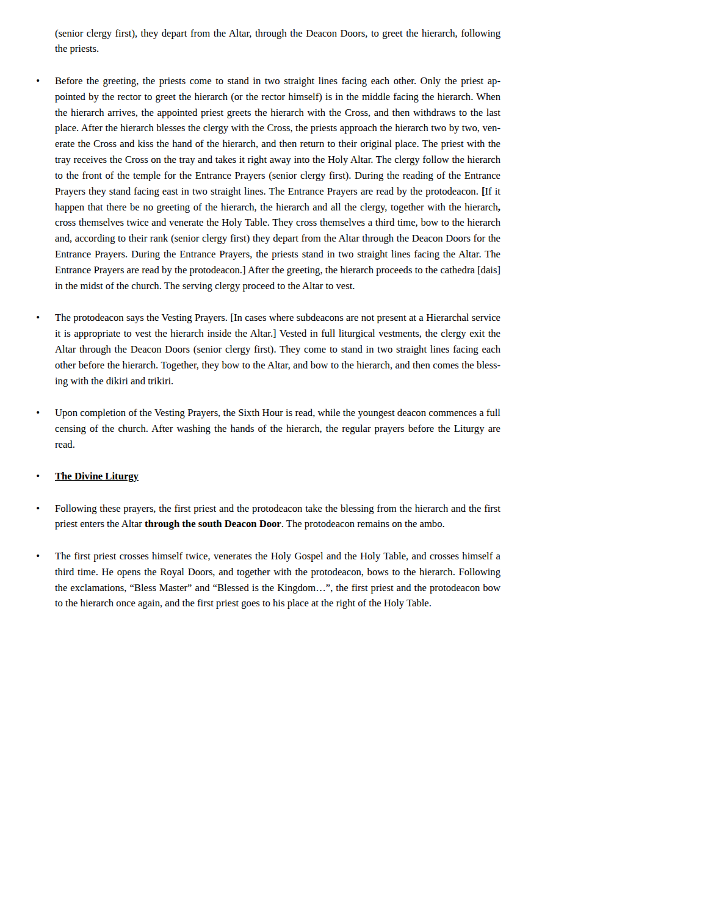(senior clergy first), they depart from the Altar, through the Deacon Doors, to greet the hierarch, following the priests.
Before the greeting, the priests come to stand in two straight lines facing each other. Only the priest appointed by the rector to greet the hierarch (or the rector himself) is in the middle facing the hierarch. When the hierarch arrives, the appointed priest greets the hierarch with the Cross, and then withdraws to the last place. After the hierarch blesses the clergy with the Cross, the priests approach the hierarch two by two, venerate the Cross and kiss the hand of the hierarch, and then return to their original place. The priest with the tray receives the Cross on the tray and takes it right away into the Holy Altar. The clergy follow the hierarch to the front of the temple for the Entrance Prayers (senior clergy first). During the reading of the Entrance Prayers they stand facing east in two straight lines. The Entrance Prayers are read by the protodeacon. [If it happen that there be no greeting of the hierarch, the hierarch and all the clergy, together with the hierarch, cross themselves twice and venerate the Holy Table. They cross themselves a third time, bow to the hierarch and, according to their rank (senior clergy first) they depart from the Altar through the Deacon Doors for the Entrance Prayers. During the Entrance Prayers, the priests stand in two straight lines facing the Altar. The Entrance Prayers are read by the protodeacon.] After the greeting, the hierarch proceeds to the cathedra [dais] in the midst of the church. The serving clergy proceed to the Altar to vest.
The protodeacon says the Vesting Prayers. [In cases where subdeacons are not present at a Hierarchal service it is appropriate to vest the hierarch inside the Altar.] Vested in full liturgical vestments, the clergy exit the Altar through the Deacon Doors (senior clergy first). They come to stand in two straight lines facing each other before the hierarch. Together, they bow to the Altar, and bow to the hierarch, and then comes the blessing with the dikiri and trikiri.
Upon completion of the Vesting Prayers, the Sixth Hour is read, while the youngest deacon commences a full censing of the church. After washing the hands of the hierarch, the regular prayers before the Liturgy are read.
The Divine Liturgy
Following these prayers, the first priest and the protodeacon take the blessing from the hierarch and the first priest enters the Altar through the south Deacon Door. The protodeacon remains on the ambo.
The first priest crosses himself twice, venerates the Holy Gospel and the Holy Table, and crosses himself a third time. He opens the Royal Doors, and together with the protodeacon, bows to the hierarch. Following the exclamations, “Bless Master” and “Blessed is the Kingdom…”, the first priest and the protodeacon bow to the hierarch once again, and the first priest goes to his place at the right of the Holy Table.